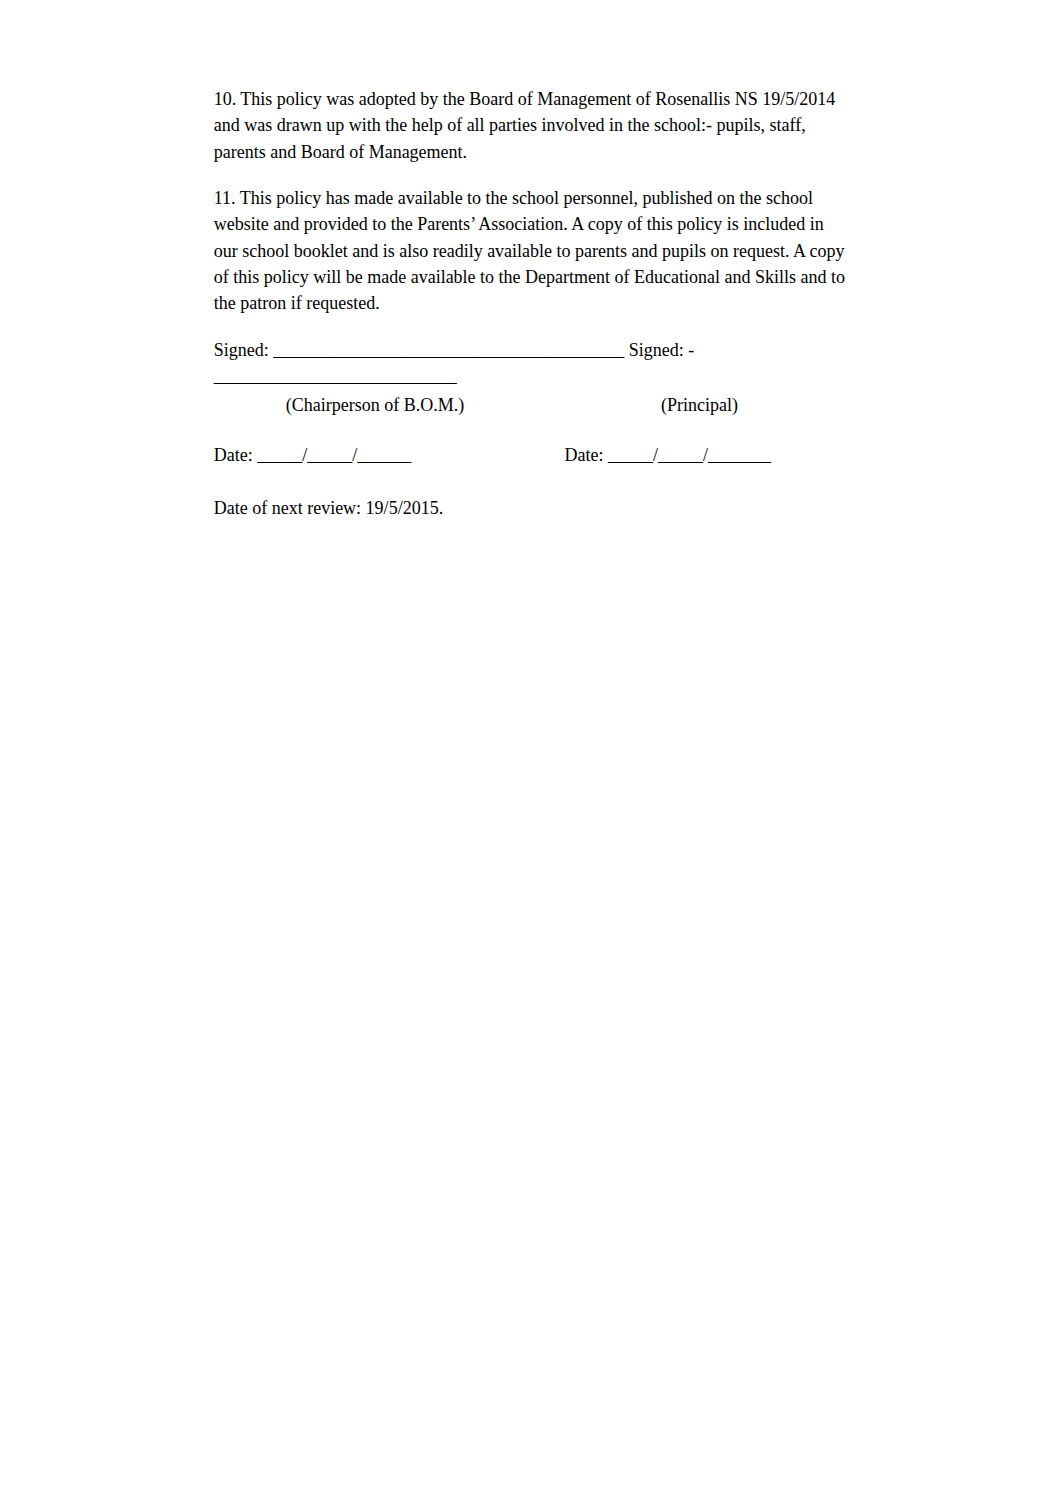10. This policy was adopted by the Board of Management of Rosenallis NS 19/5/2014 and was drawn up with the help of all parties involved in the school:- pupils, staff, parents and Board of Management.
11. This policy has made available to the school personnel, published on the school website and provided to the Parents’ Association. A copy of this policy is included in our school booklet and is also readily available to parents and pupils on request. A copy of this policy will be made available to the Department of Educational and Skills and to the patron if requested.
Signed: _______________________________________ Signed: -___________________________
(Chairperson of B.O.M.)(Principal)
Date: _____/_____/______ Date: _____/_____/_______
Date of next review: 19/5/2015.